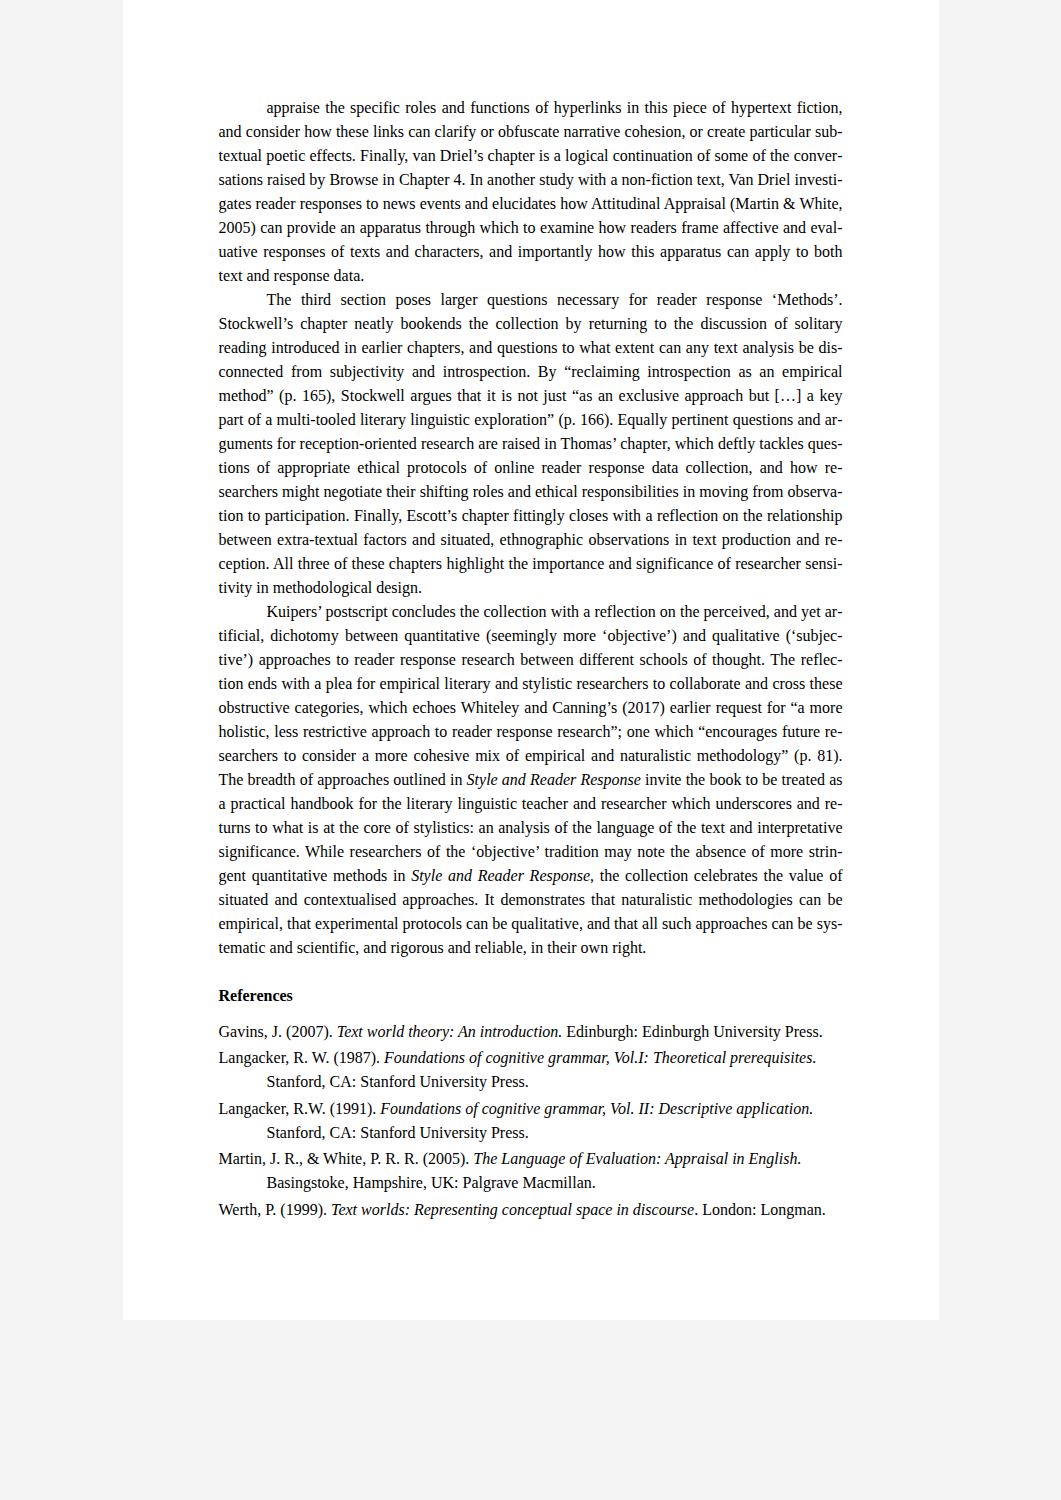appraise the specific roles and functions of hyperlinks in this piece of hypertext fiction, and consider how these links can clarify or obfuscate narrative cohesion, or create particular subtextual poetic effects. Finally, van Driel’s chapter is a logical continuation of some of the conversations raised by Browse in Chapter 4. In another study with a non-fiction text, Van Driel investigates reader responses to news events and elucidates how Attitudinal Appraisal (Martin & White, 2005) can provide an apparatus through which to examine how readers frame affective and evaluative responses of texts and characters, and importantly how this apparatus can apply to both text and response data.
The third section poses larger questions necessary for reader response ‘Methods’. Stockwell’s chapter neatly bookends the collection by returning to the discussion of solitary reading introduced in earlier chapters, and questions to what extent can any text analysis be disconnected from subjectivity and introspection. By “reclaiming introspection as an empirical method” (p. 165), Stockwell argues that it is not just “as an exclusive approach but […] a key part of a multi-tooled literary linguistic exploration” (p. 166). Equally pertinent questions and arguments for reception-oriented research are raised in Thomas’ chapter, which deftly tackles questions of appropriate ethical protocols of online reader response data collection, and how researchers might negotiate their shifting roles and ethical responsibilities in moving from observation to participation. Finally, Escott’s chapter fittingly closes with a reflection on the relationship between extra-textual factors and situated, ethnographic observations in text production and reception. All three of these chapters highlight the importance and significance of researcher sensitivity in methodological design.
Kuipers’ postscript concludes the collection with a reflection on the perceived, and yet artificial, dichotomy between quantitative (seemingly more ‘objective’) and qualitative (‘subjective’) approaches to reader response research between different schools of thought. The reflection ends with a plea for empirical literary and stylistic researchers to collaborate and cross these obstructive categories, which echoes Whiteley and Canning’s (2017) earlier request for “a more holistic, less restrictive approach to reader response research”; one which “encourages future researchers to consider a more cohesive mix of empirical and naturalistic methodology” (p. 81). The breadth of approaches outlined in Style and Reader Response invite the book to be treated as a practical handbook for the literary linguistic teacher and researcher which underscores and returns to what is at the core of stylistics: an analysis of the language of the text and interpretative significance. While researchers of the ‘objective’ tradition may note the absence of more stringent quantitative methods in Style and Reader Response, the collection celebrates the value of situated and contextualised approaches. It demonstrates that naturalistic methodologies can be empirical, that experimental protocols can be qualitative, and that all such approaches can be systematic and scientific, and rigorous and reliable, in their own right.
References
Gavins, J. (2007). Text world theory: An introduction. Edinburgh: Edinburgh University Press.
Langacker, R. W. (1987). Foundations of cognitive grammar, Vol.I: Theoretical prerequisites. Stanford, CA: Stanford University Press.
Langacker, R.W. (1991). Foundations of cognitive grammar, Vol. II: Descriptive application. Stanford, CA: Stanford University Press.
Martin, J. R., & White, P. R. R. (2005). The Language of Evaluation: Appraisal in English. Basingstoke, Hampshire, UK: Palgrave Macmillan.
Werth, P. (1999). Text worlds: Representing conceptual space in discourse. London: Longman.